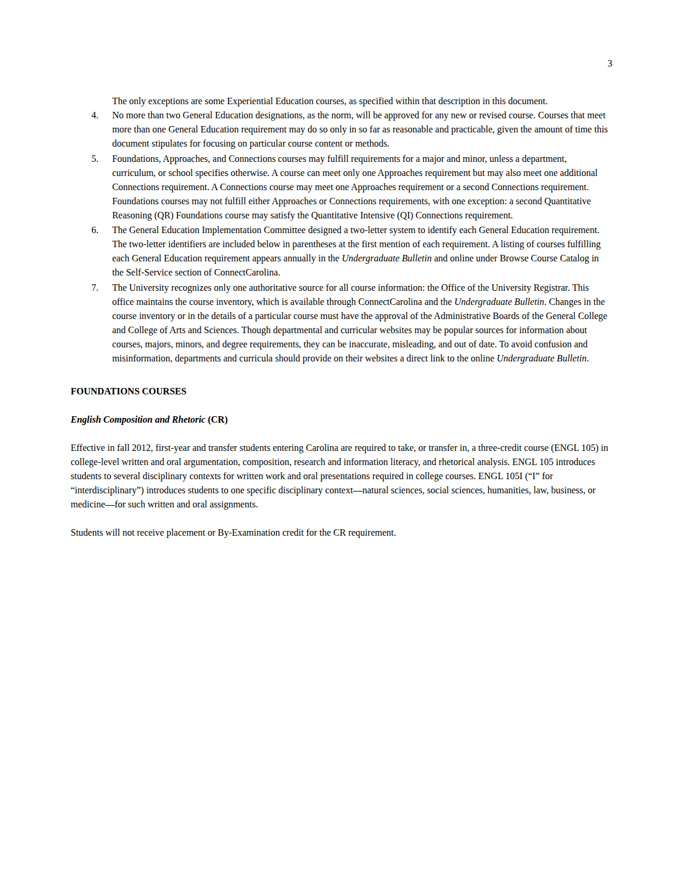3
The only exceptions are some Experiential Education courses, as specified within that description in this document.
4. No more than two General Education designations, as the norm, will be approved for any new or revised course. Courses that meet more than one General Education requirement may do so only in so far as reasonable and practicable, given the amount of time this document stipulates for focusing on particular course content or methods.
5. Foundations, Approaches, and Connections courses may fulfill requirements for a major and minor, unless a department, curriculum, or school specifies otherwise. A course can meet only one Approaches requirement but may also meet one additional Connections requirement. A Connections course may meet one Approaches requirement or a second Connections requirement. Foundations courses may not fulfill either Approaches or Connections requirements, with one exception: a second Quantitative Reasoning (QR) Foundations course may satisfy the Quantitative Intensive (QI) Connections requirement.
6. The General Education Implementation Committee designed a two-letter system to identify each General Education requirement. The two-letter identifiers are included below in parentheses at the first mention of each requirement. A listing of courses fulfilling each General Education requirement appears annually in the Undergraduate Bulletin and online under Browse Course Catalog in the Self-Service section of ConnectCarolina.
7. The University recognizes only one authoritative source for all course information: the Office of the University Registrar. This office maintains the course inventory, which is available through ConnectCarolina and the Undergraduate Bulletin. Changes in the course inventory or in the details of a particular course must have the approval of the Administrative Boards of the General College and College of Arts and Sciences. Though departmental and curricular websites may be popular sources for information about courses, majors, minors, and degree requirements, they can be inaccurate, misleading, and out of date. To avoid confusion and misinformation, departments and curricula should provide on their websites a direct link to the online Undergraduate Bulletin.
FOUNDATIONS COURSES
English Composition and Rhetoric (CR)
Effective in fall 2012, first-year and transfer students entering Carolina are required to take, or transfer in, a three-credit course (ENGL 105) in college-level written and oral argumentation, composition, research and information literacy, and rhetorical analysis. ENGL 105 introduces students to several disciplinary contexts for written work and oral presentations required in college courses. ENGL 105I (“I” for “interdisciplinary”) introduces students to one specific disciplinary context—natural sciences, social sciences, humanities, law, business, or medicine—for such written and oral assignments.
Students will not receive placement or By-Examination credit for the CR requirement.